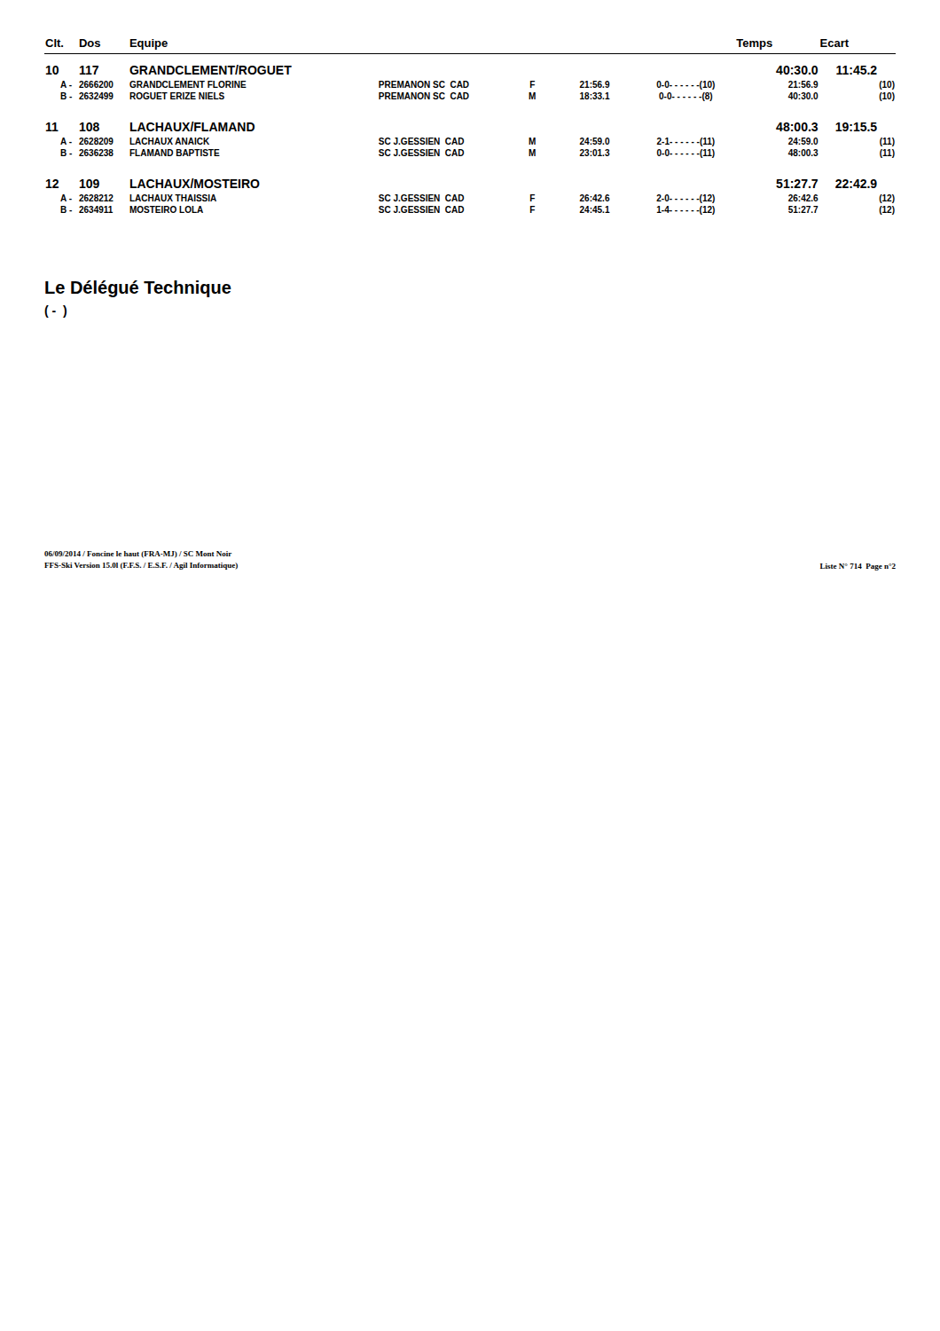| Clt. | Dos | Equipe | | | | | Temps | Ecart | |
| --- | --- | --- | --- | --- | --- | --- | --- | --- | --- |
| 10 | 117 | GRANDCLEMENT/ROGUET | 40:30.0 | 11:45.2 | |
| A - | 2666200 | GRANDCLEMENT FLORINE | PREMANON SC CAD | F | 21:56.9 | 0-0- - - - - -(10) | 21:56.9 | | (10) |
| B - | 2632499 | ROGUET ERIZE NIELS | PREMANON SC CAD | M | 18:33.1 | 0-0- - - - - -(8) | 40:30.0 | | (10) |
| 11 | 108 | LACHAUX/FLAMAND | 48:00.3 | 19:15.5 | |
| A - | 2628209 | LACHAUX ANAICK | SC J.GESSIEN CAD | M | 24:59.0 | 2-1- - - - - -(11) | 24:59.0 | | (11) |
| B - | 2636238 | FLAMAND BAPTISTE | SC J.GESSIEN CAD | M | 23:01.3 | 0-0- - - - - -(11) | 48:00.3 | | (11) |
| 12 | 109 | LACHAUX/MOSTEIRO | 51:27.7 | 22:42.9 | |
| A - | 2628212 | LACHAUX THAISSIA | SC J.GESSIEN CAD | F | 26:42.6 | 2-0- - - - - -(12) | 26:42.6 | | (12) |
| B - | 2634911 | MOSTEIRO LOLA | SC J.GESSIEN CAD | F | 24:45.1 | 1-4- - - - - -(12) | 51:27.7 | | (12) |
Le Délégué Technique
( - )
06/09/2014 / Foncine le haut (FRA-MJ) / SC Mont Noir
FFS-Ski Version 15.0l (F.F.S. / E.S.F. / Agil Informatique)
Liste N° 714 Page n°2